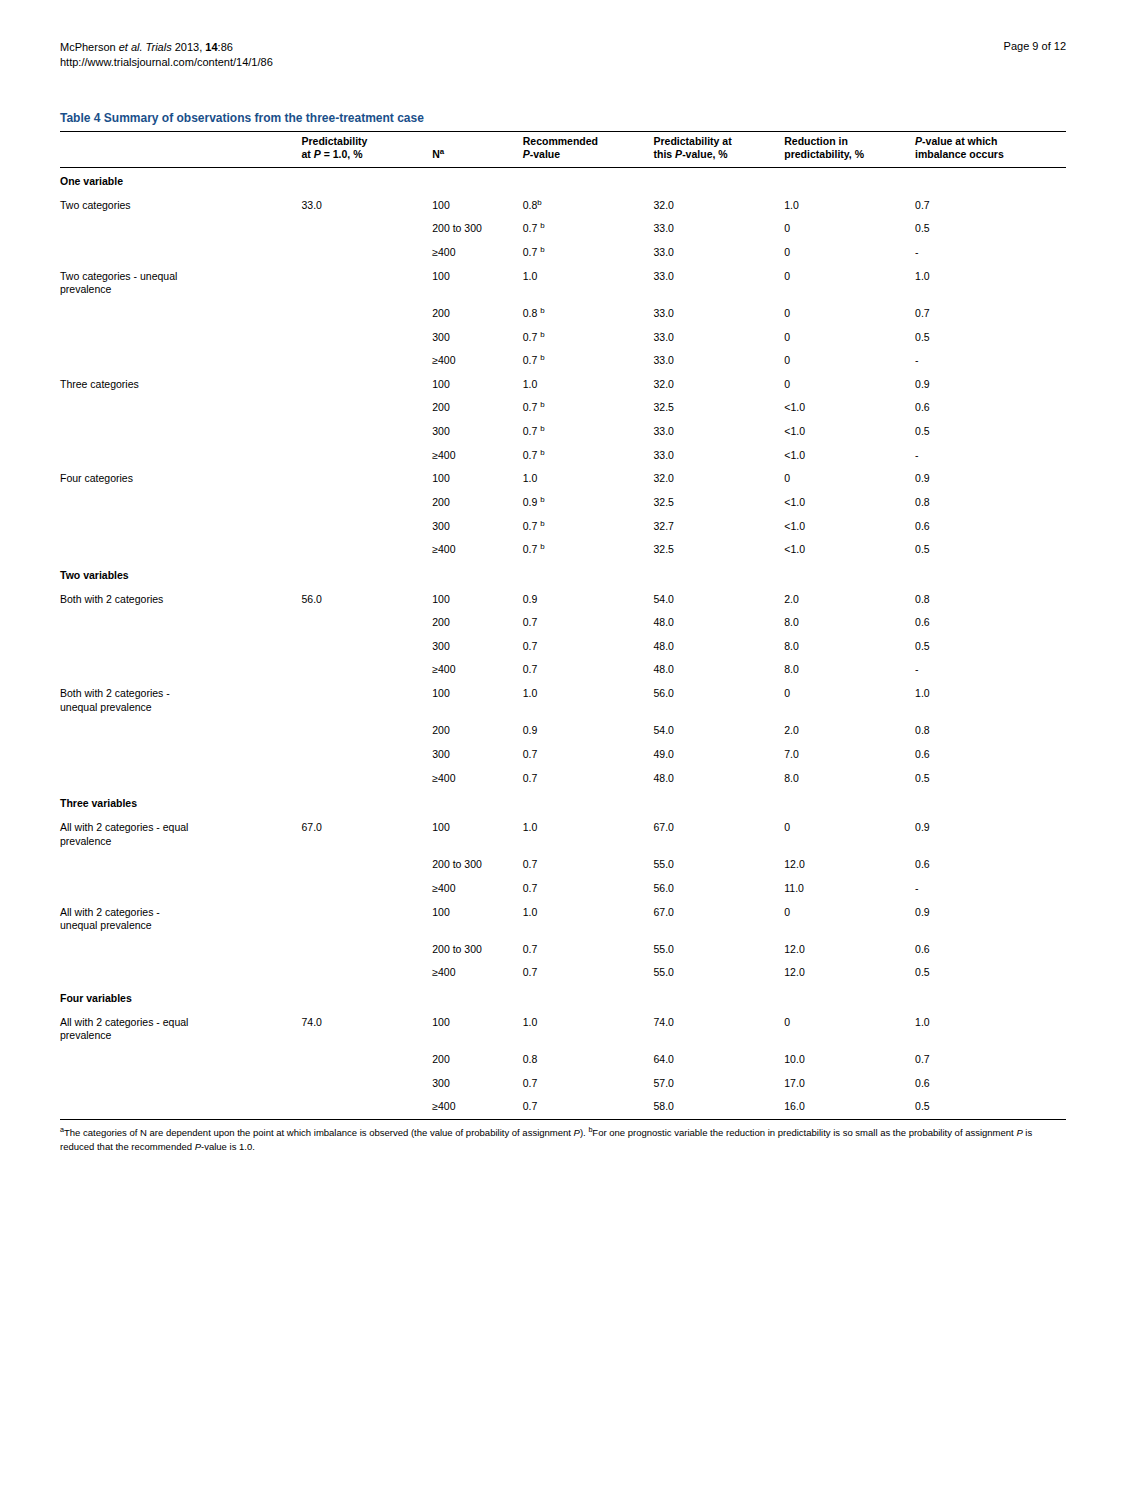McPherson et al. Trials 2013, 14:86
http://www.trialsjournal.com/content/14/1/86
Page 9 of 12
Table 4 Summary of observations from the three-treatment case
| | Predictability at P = 1.0, % | N a | Recommended P -value | Predictability at this P -value, % | Reduction in predictability, % | P -value at which imbalance occurs |
| --- | --- | --- | --- | --- | --- | --- |
| One variable |
| Two categories | 33.0 | 100 | 0.8 b | 32.0 | 1.0 | 0.7 |
| | | 200 to 300 | 0.7 b | 33.0 | 0 | 0.5 |
| | | ≥400 | 0.7 b | 33.0 | 0 | - |
| Two categories - unequal prevalence | | 100 | 1.0 | 33.0 | 0 | 1.0 |
| | | 200 | 0.8 b | 33.0 | 0 | 0.7 |
| | | 300 | 0.7 b | 33.0 | 0 | 0.5 |
| | | ≥400 | 0.7 b | 33.0 | 0 | - |
| Three categories | | 100 | 1.0 | 32.0 | 0 | 0.9 |
| | | 200 | 0.7 b | 32.5 | <1.0 | 0.6 |
| | | 300 | 0.7 b | 33.0 | <1.0 | 0.5 |
| | | ≥400 | 0.7 b | 33.0 | <1.0 | - |
| Four categories | | 100 | 1.0 | 32.0 | 0 | 0.9 |
| | | 200 | 0.9 b | 32.5 | <1.0 | 0.8 |
| | | 300 | 0.7 b | 32.7 | <1.0 | 0.6 |
| | | ≥400 | 0.7 b | 32.5 | <1.0 | 0.5 |
| Two variables |
| Both with 2 categories | 56.0 | 100 | 0.9 | 54.0 | 2.0 | 0.8 |
| | | 200 | 0.7 | 48.0 | 8.0 | 0.6 |
| | | 300 | 0.7 | 48.0 | 8.0 | 0.5 |
| | | ≥400 | 0.7 | 48.0 | 8.0 | - |
| Both with 2 categories - unequal prevalence | | 100 | 1.0 | 56.0 | 0 | 1.0 |
| | | 200 | 0.9 | 54.0 | 2.0 | 0.8 |
| | | 300 | 0.7 | 49.0 | 7.0 | 0.6 |
| | | ≥400 | 0.7 | 48.0 | 8.0 | 0.5 |
| Three variables |
| All with 2 categories - equal prevalence | 67.0 | 100 | 1.0 | 67.0 | 0 | 0.9 |
| | | 200 to 300 | 0.7 | 55.0 | 12.0 | 0.6 |
| | | ≥400 | 0.7 | 56.0 | 11.0 | - |
| All with 2 categories - unequal prevalence | | 100 | 1.0 | 67.0 | 0 | 0.9 |
| | | 200 to 300 | 0.7 | 55.0 | 12.0 | 0.6 |
| | | ≥400 | 0.7 | 55.0 | 12.0 | 0.5 |
| Four variables |
| All with 2 categories - equal prevalence | 74.0 | 100 | 1.0 | 74.0 | 0 | 1.0 |
| | | 200 | 0.8 | 64.0 | 10.0 | 0.7 |
| | | 300 | 0.7 | 57.0 | 17.0 | 0.6 |
| | | ≥400 | 0.7 | 58.0 | 16.0 | 0.5 |
aThe categories of N are dependent upon the point at which imbalance is observed (the value of probability of assignment P). bFor one prognostic variable the reduction in predictability is so small as the probability of assignment P is reduced that the recommended P-value is 1.0.